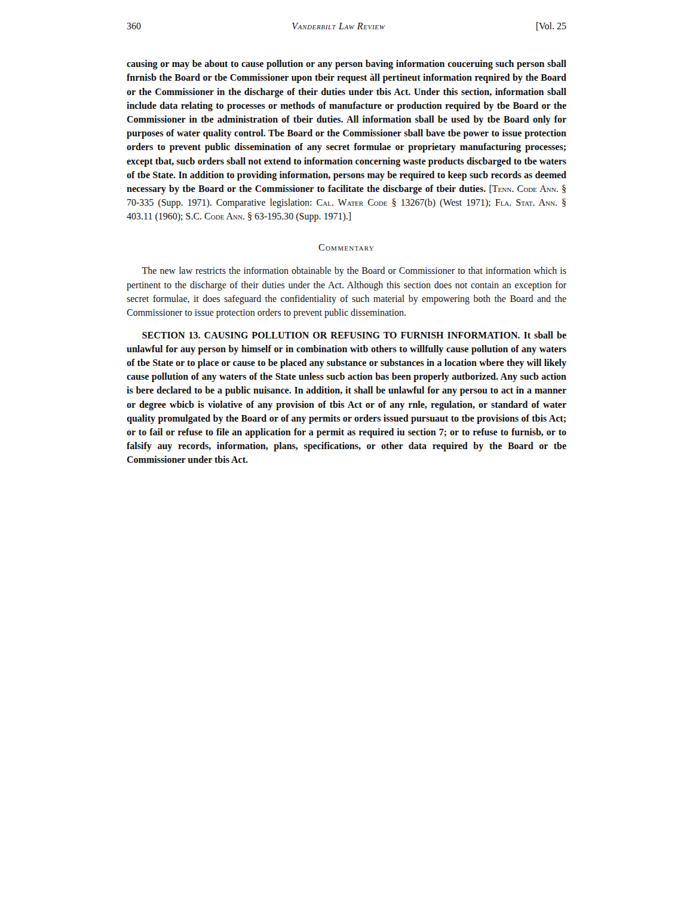360 Vanderbilt Law Review [Vol. 25
causing or may be about to cause pollution or any person baving information couceruing such person sball fnrnisb the Board or tbe Commissioner upon tbeir request àll pertineut information reqnired by the Board or the Commissioner in the discharge of their duties under tbis Act. Under this section, information sball include data relating to processes or methods of manufacture or production required by tbe Board or the Commissioner in tbe administration of tbeir duties. All information sball be used by tbe Board only for purposes of water quality control. Tbe Board or the Commissioner sball bave tbe power to issue protection orders to prevent public dissemination of any secret formulae or proprietary manufacturing processes; except tbat, sucb orders sball not extend to information concerning waste products discbarged to tbe waters of tbe State. In addition to providing information, persons may be required to keep sucb records as deemed necessary by tbe Board or the Commissioner to facilitate the discbarge of tbeir duties. [Tenn. Code Ann. § 70-335 (Supp. 1971). Comparative legislation: Cal. Water Code § 13267(b) (West 1971); Fla. Stat. Ann. § 403.11 (1960); S.C. Code Ann. § 63-195.30 (Supp. 1971).]
Commentary
The new law restricts the information obtainable by the Board or Commissioner to that information which is pertinent to the discharge of their duties under the Act. Although this section does not contain an exception for secret formulae, it does safeguard the confidentiality of such material by empowering both the Board and the Commissioner to issue protection orders to prevent public dissemination.
SECTION 13. CAUSING POLLUTION OR REFUSING TO FURNISH INFORMATION. It sball be unlawful for auy person by himself or in combination witb others to willfully cause pollution of any waters of tbe State or to place or cause to be placed any substance or substances in a location wbere they will likely cause pollution of any waters of the State unless sucb action bas been properly autborized. Any sucb action is bere declared to be a public nuisance. In addition, it shall be unlawful for any persou to act in a manner or degree wbicb is violative of any provision of tbis Act or of any rnle, regulation, or standard of water quality promulgated by the Board or of any permits or orders issued pursuaut to tbe provisions of tbis Act; or to fail or refuse to file an application for a permit as required iu section 7; or to refuse to furnisb, or to falsify auy records, information, plans, specifications, or other data required by the Board or tbe Commissioner under tbis Act.